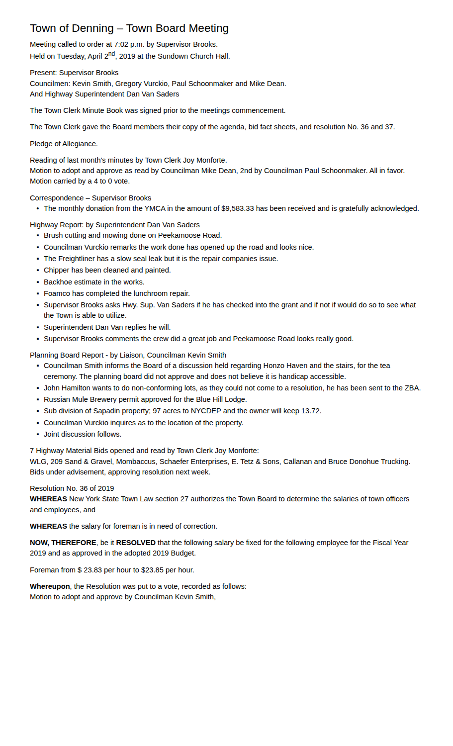Town of Denning – Town Board Meeting
Meeting called to order at 7:02 p.m. by Supervisor Brooks.
Held on Tuesday, April 2nd, 2019 at the Sundown Church Hall.
Present: Supervisor Brooks
Councilmen: Kevin Smith, Gregory Vurckio, Paul Schoonmaker and Mike Dean.
And Highway Superintendent Dan Van Saders
The Town Clerk Minute Book was signed prior to the meetings commencement.
The Town Clerk gave the Board members their copy of the agenda, bid fact sheets, and resolution No. 36 and 37.
Pledge of Allegiance.
Reading of last month's minutes by Town Clerk Joy Monforte.
Motion to adopt and approve as read by Councilman Mike Dean, 2nd by Councilman Paul Schoonmaker. All in favor. Motion carried by a 4 to 0 vote.
Correspondence – Supervisor Brooks
The monthly donation from the YMCA in the amount of $9,583.33 has been received and is gratefully acknowledged.
Highway Report: by Superintendent Dan Van Saders
Brush cutting and mowing done on Peekamoose Road.
Councilman Vurckio remarks the work done has opened up the road and looks nice.
The Freightliner has a slow seal leak but it is the repair companies issue.
Chipper has been cleaned and painted.
Backhoe estimate in the works.
Foamco has completed the lunchroom repair.
Supervisor Brooks asks Hwy. Sup. Van Saders if he has checked into the grant and if not if would do so to see what the Town is able to utilize.
Superintendent Dan Van replies he will.
Supervisor Brooks comments the crew did a great job and Peekamoose Road looks really good.
Planning Board Report - by Liaison, Councilman Kevin Smith
Councilman Smith informs the Board of a discussion held regarding Honzo Haven and the stairs, for the tea ceremony. The planning board did not approve and does not believe it is handicap accessible.
John Hamilton wants to do non-conforming lots, as they could not come to a resolution, he has been sent to the ZBA.
Russian Mule Brewery permit approved for the Blue Hill Lodge.
Sub division of Sapadin property; 97 acres to NYCDEP and the owner will keep 13.72.
Councilman Vurckio inquires as to the location of the property.
Joint discussion follows.
7 Highway Material Bids opened and read by Town Clerk Joy Monforte:
WLG, 209 Sand & Gravel, Mombaccus, Schaefer Enterprises, E. Tetz & Sons, Callanan and Bruce Donohue Trucking. Bids under advisement, approving resolution next week.
Resolution No. 36 of 2019
WHEREAS New York State Town Law section 27 authorizes the Town Board to determine the salaries of town officers and employees, and
WHEREAS the salary for foreman is in need of correction.
NOW, THEREFORE, be it RESOLVED that the following salary be fixed for the following employee for the Fiscal Year 2019 and as approved in the adopted 2019 Budget.
Foreman from $ 23.83 per hour to $23.85 per hour.
Whereupon, the Resolution was put to a vote, recorded as follows:
Motion to adopt and approve by Councilman Kevin Smith,